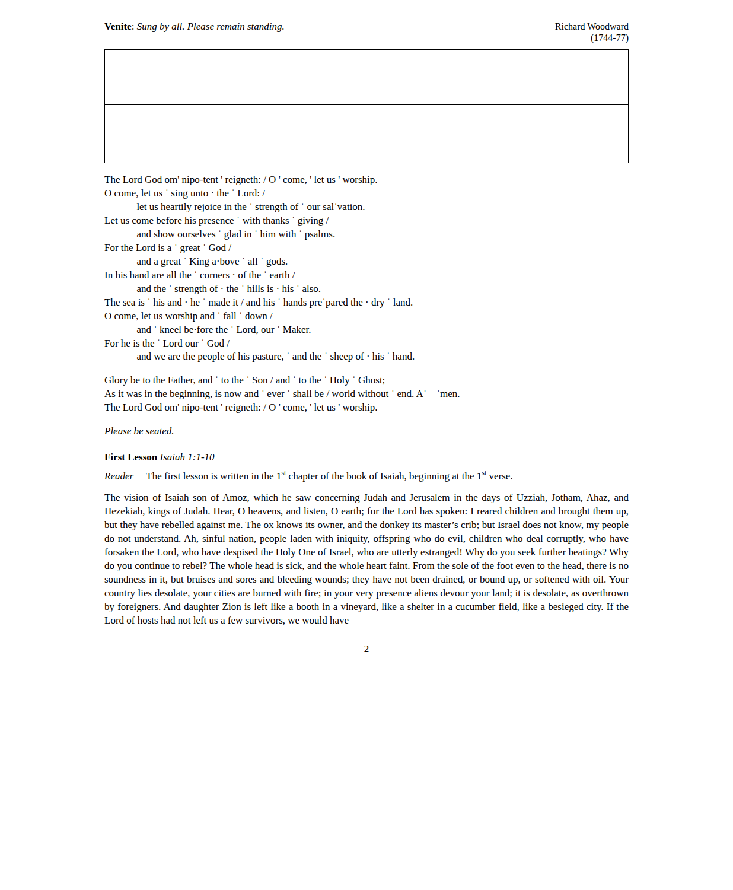Venite: Sung by all. Please remain standing.
Richard Woodward
(1744-77)
The Lord God om' nipo-tent ' reigneth: / O ' come, ' let us ' worship.
O come, let us ˈ sing unto · the ˈ Lord: /
let us heartily rejoice in the ˈ strength of ˈ our salˈvation.
Let us come before his presence ˈ with thanks ˈ giving /
and show ourselves ˈ glad in ˈ him with ˈ psalms.
For the Lord is a ˈ great ˈ God /
and a great ˈ King a·bove ˈ all ˈ gods.
In his hand are all the ˈ corners · of the ˈ earth /
and the ˈ strength of · the ˈ hills is · his ˈ also.
The sea is ˈ his and · he ˈ made it / and his ˈ hands preˈpared the · dry ˈ land.
O come, let us worship and ˈ fall ˈ down /
and ˈ kneel be·fore the ˈ Lord, our ˈ Maker.
For he is the ˈ Lord our ˈ God /
and we are the people of his pasture, ˈ and the ˈ sheep of · his ˈ hand.
Glory be to the Father, and ˈ to the ˈ Son / and ˈ to the ˈ Holy ˈ Ghost;
As it was in the beginning, is now and ˈ ever ˈ shall be / world without ˈ end. Aˈ—ˈmen.
The Lord God om' nipo-tent ' reigneth: / O ' come, ' let us ' worship.
Please be seated.
First Lesson Isaiah 1:1-10
Reader The first lesson is written in the 1st chapter of the book of Isaiah, beginning at the 1st verse.
The vision of Isaiah son of Amoz, which he saw concerning Judah and Jerusalem in the days of Uzziah, Jotham, Ahaz, and Hezekiah, kings of Judah. Hear, O heavens, and listen, O earth; for the Lord has spoken: I reared children and brought them up, but they have rebelled against me. The ox knows its owner, and the donkey its master’s crib; but Israel does not know, my people do not understand. Ah, sinful nation, people laden with iniquity, offspring who do evil, children who deal corruptly, who have forsaken the Lord, who have despised the Holy One of Israel, who are utterly estranged! Why do you seek further beatings? Why do you continue to rebel? The whole head is sick, and the whole heart faint. From the sole of the foot even to the head, there is no soundness in it, but bruises and sores and bleeding wounds; they have not been drained, or bound up, or softened with oil. Your country lies desolate, your cities are burned with fire; in your very presence aliens devour your land; it is desolate, as overthrown by foreigners. And daughter Zion is left like a booth in a vineyard, like a shelter in a cucumber field, like a besieged city. If the Lord of hosts had not left us a few survivors, we would have
2